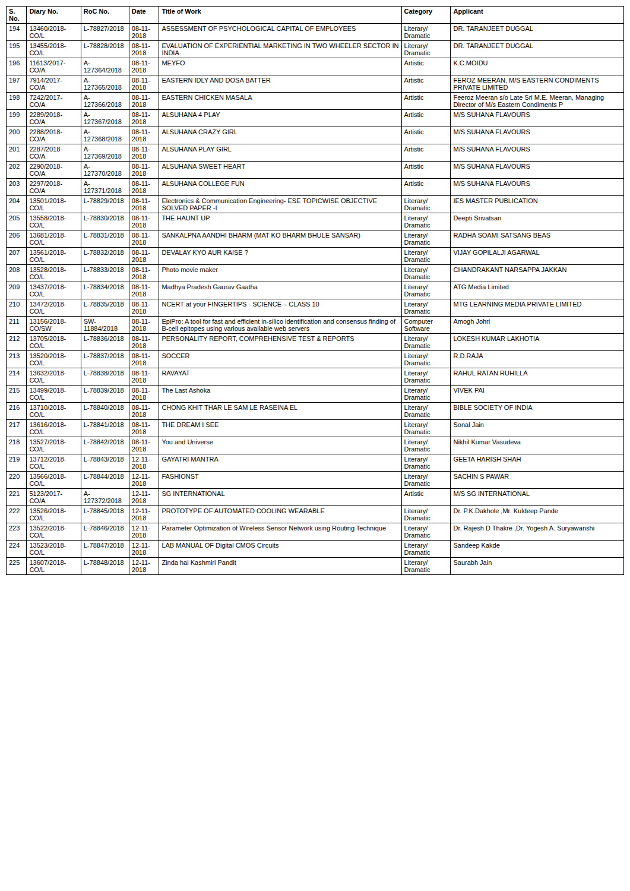| S. No. | Diary No. | RoC No. | Date | Title of Work | Category | Applicant |
| --- | --- | --- | --- | --- | --- | --- |
| 194 | 13460/2018-CO/L | L-78827/2018 | 08-11-2018 | ASSESSMENT OF PSYCHOLOGICAL CAPITAL OF EMPLOYEES | Literary/ Dramatic | DR. TARANJEET DUGGAL |
| 195 | 13455/2018-CO/L | L-78828/2018 | 08-11-2018 | EVALUATION OF EXPERIENTIAL MARKETING IN TWO WHEELER SECTOR IN INDIA | Literary/ Dramatic | DR. TARANJEET DUGGAL |
| 196 | 11613/2017-CO/A | A-127364/2018 | 08-11-2018 | MEYFO | Artistic | K.C.MOIDU |
| 197 | 7914/2017-CO/A | A-127365/2018 | 08-11-2018 | EASTERN IDLY AND DOSA BATTER | Artistic | FEROZ MEERAN, M/S EASTERN CONDIMENTS PRIVATE LIMITED |
| 198 | 7242/2017-CO/A | A-127366/2018 | 08-11-2018 | EASTERN CHICKEN MASALA | Artistic | Feeroz Meeran s/o Late Sri M.E. Meeran, Managing Director of M/s Eastern Condiments P |
| 199 | 2289/2018-CO/A | A-127367/2018 | 08-11-2018 | ALSUHANA 4 PLAY | Artistic | M/S SUHANA FLAVOURS |
| 200 | 2288/2018-CO/A | A-127368/2018 | 08-11-2018 | ALSUHANA CRAZY GIRL | Artistic | M/S SUHANA FLAVOURS |
| 201 | 2287/2018-CO/A | A-127369/2018 | 08-11-2018 | ALSUHANA PLAY GIRL | Artistic | M/S SUHANA FLAVOURS |
| 202 | 2290/2018-CO/A | A-127370/2018 | 08-11-2018 | ALSUHANA SWEET HEART | Artistic | M/S SUHANA FLAVOURS |
| 203 | 2297/2018-CO/A | A-127371/2018 | 08-11-2018 | ALSUHANA COLLEGE FUN | Artistic | M/S SUHANA FLAVOURS |
| 204 | 13501/2018-CO/L | L-78829/2018 | 08-11-2018 | Electronics & Communication Engineering- ESE TOPICWISE OBJECTIVE SOLVED PAPER -I | Literary/ Dramatic | IES MASTER PUBLICATION |
| 205 | 13558/2018-CO/L | L-78830/2018 | 08-11-2018 | THE HAUNT UP | Literary/ Dramatic | Deepti Srivatsan |
| 206 | 13681/2018-CO/L | L-78831/2018 | 08-11-2018 | SANKALPNA AANDHI BHARM (MAT KO BHARM BHULE SANSAR) | Literary/ Dramatic | RADHA SOAMI SATSANG BEAS |
| 207 | 13561/2018-CO/L | L-78832/2018 | 08-11-2018 | DEVALAY KYO AUR KAISE ? | Literary/ Dramatic | VIJAY GOPILALJI AGARWAL |
| 208 | 13528/2018-CO/L | L-78833/2018 | 08-11-2018 | Photo movie maker | Literary/ Dramatic | CHANDRAKANT NARSAPPA JAKKAN |
| 209 | 13437/2018-CO/L | L-78834/2018 | 08-11-2018 | Madhya Pradesh Gaurav Gaatha | Literary/ Dramatic | ATG Media Limited |
| 210 | 13472/2018-CO/L | L-78835/2018 | 08-11-2018 | NCERT at your FINGERTIPS - SCIENCE – CLASS 10 | Literary/ Dramatic | MTG LEARNING MEDIA PRIVATE LIMITED |
| 211 | 13156/2018-CO/SW | SW-11884/2018 | 08-11-2018 | EpiPro: A tool for fast and efficient in-silico identification and consensus finding of B-cell epitopes using various available web servers | Computer Software | Amogh Johri |
| 212 | 13705/2018-CO/L | L-78836/2018 | 08-11-2018 | PERSONALITY REPORT, COMPREHENSIVE TEST & REPORTS | Literary/ Dramatic | LOKESH KUMAR LAKHOTIA |
| 213 | 13520/2018-CO/L | L-78837/2018 | 08-11-2018 | SOCCER | Literary/ Dramatic | R.D.RAJA |
| 214 | 13632/2018-CO/L | L-78838/2018 | 08-11-2018 | RAVAYAT | Literary/ Dramatic | RAHUL RATAN RUHILLA |
| 215 | 13499/2018-CO/L | L-78839/2018 | 08-11-2018 | The Last Ashoka | Literary/ Dramatic | VIVEK PAI |
| 216 | 13710/2018-CO/L | L-78840/2018 | 08-11-2018 | CHONG KHIT THAR LE SAM LE RASEINA EL | Literary/ Dramatic | BIBLE SOCIETY OF INDIA |
| 217 | 13616/2018-CO/L | L-78841/2018 | 08-11-2018 | THE DREAM I SEE | Literary/ Dramatic | Sonal Jain |
| 218 | 13527/2018-CO/L | L-78842/2018 | 08-11-2018 | You and Universe | Literary/ Dramatic | Nikhil Kumar Vasudeva |
| 219 | 13712/2018-CO/L | L-78843/2018 | 12-11-2018 | GAYATRI MANTRA | Literary/ Dramatic | GEETA HARISH SHAH |
| 220 | 13566/2018-CO/L | L-78844/2018 | 12-11-2018 | FASHIONST | Literary/ Dramatic | SACHIN S PAWAR |
| 221 | 5123/2017-CO/A | A-127372/2018 | 12-11-2018 | SG INTERNATIONAL | Artistic | M/S SG INTERNATIONAL |
| 222 | 13526/2018-CO/L | L-78845/2018 | 12-11-2018 | PROTOTYPE OF AUTOMATED COOLING WEARABLE | Literary/ Dramatic | Dr. P.K.Dakhole ,Mr. Kuldeep Pande |
| 223 | 13522/2018-CO/L | L-78846/2018 | 12-11-2018 | Parameter Optimization of Wireless Sensor Network using Routing Technique | Literary/ Dramatic | Dr. Rajesh D Thakre ,Dr. Yogesh A. Suryawanshi |
| 224 | 13523/2018-CO/L | L-78847/2018 | 12-11-2018 | LAB MANUAL OF Digital CMOS Circuits | Literary/ Dramatic | Sandeep Kakde |
| 225 | 13607/2018-CO/L | L-78848/2018 | 12-11-2018 | Zinda hai Kashmiri Pandit | Literary/ Dramatic | Saurabh Jain |